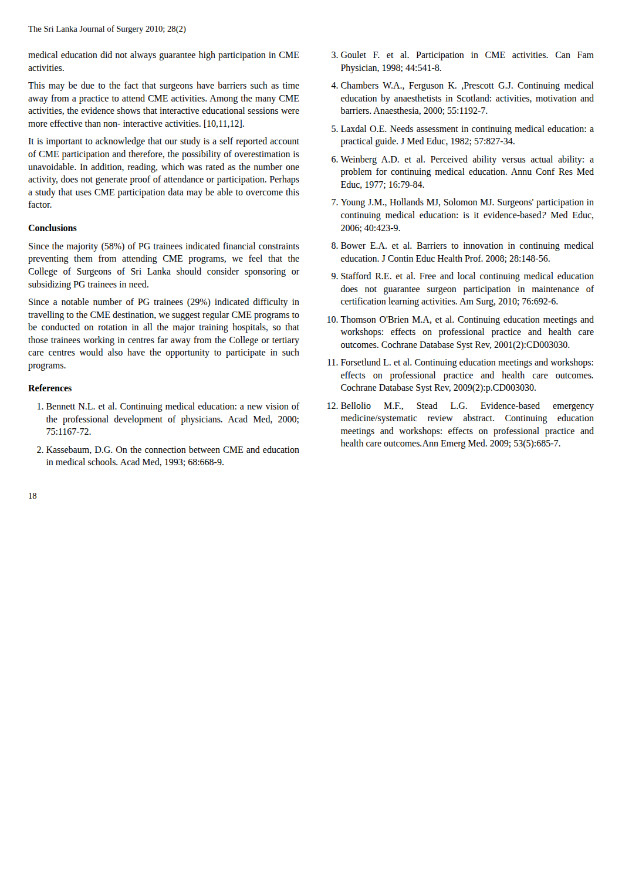The Sri Lanka Journal of Surgery 2010; 28(2)
medical education did not always guarantee high participation in CME activities.
This may be due to the fact that surgeons have barriers such as time away from a practice to attend CME activities. Among the many CME activities, the evidence shows that interactive educational sessions were more effective than non- interactive activities. [10,11,12].
It is important to acknowledge that our study is a self reported account of CME participation and therefore, the possibility of overestimation is unavoidable. In addition, reading, which was rated as the number one activity, does not generate proof of attendance or participation. Perhaps a study that uses CME participation data may be able to overcome this factor.
Conclusions
Since the majority (58%) of PG trainees indicated financial constraints preventing them from attending CME programs, we feel that the College of Surgeons of Sri Lanka should consider sponsoring or subsidizing PG trainees in need.
Since a notable number of PG trainees (29%) indicated difficulty in travelling to the CME destination, we suggest regular CME programs to be conducted on rotation in all the major training hospitals, so that those trainees working in centres far away from the College or tertiary care centres would also have the opportunity to participate in such programs.
References
Bennett N.L. et al. Continuing medical education: a new vision of the professional development of physicians. Acad Med, 2000; 75:1167-72.
Kassebaum, D.G. On the connection between CME and education in medical schools. Acad Med, 1993; 68:668-9.
Goulet F. et al. Participation in CME activities. Can Fam Physician, 1998; 44:541-8.
Chambers W.A., Ferguson K. ,Prescott G.J. Continuing medical education by anaesthetists in Scotland: activities, motivation and barriers. Anaesthesia, 2000; 55:1192-7.
Laxdal O.E. Needs assessment in continuing medical education: a practical guide. J Med Educ, 1982; 57:827-34.
Weinberg A.D. et al. Perceived ability versus actual ability: a problem for continuing medical education. Annu Conf Res Med Educ, 1977; 16:79-84.
Young J.M., Hollands MJ, Solomon MJ. Surgeons' participation in continuing medical education: is it evidence-based? Med Educ, 2006; 40:423-9.
Bower E.A. et al. Barriers to innovation in continuing medical education. J Contin Educ Health Prof. 2008; 28:148-56.
Stafford R.E. et al. Free and local continuing medical education does not guarantee surgeon participation in maintenance of certification learning activities. Am Surg, 2010; 76:692-6.
Thomson O'Brien M.A, et al. Continuing education meetings and workshops: effects on professional practice and health care outcomes. Cochrane Database Syst Rev, 2001(2):CD003030.
Forsetlund L. et al. Continuing education meetings and workshops: effects on professional practice and health care outcomes. Cochrane Database Syst Rev, 2009(2):p.CD003030.
Bellolio M.F., Stead L.G. Evidence-based emergency medicine/systematic review abstract. Continuing education meetings and workshops: effects on professional practice and health care outcomes. Ann Emerg Med. 2009; 53(5):685-7.
18